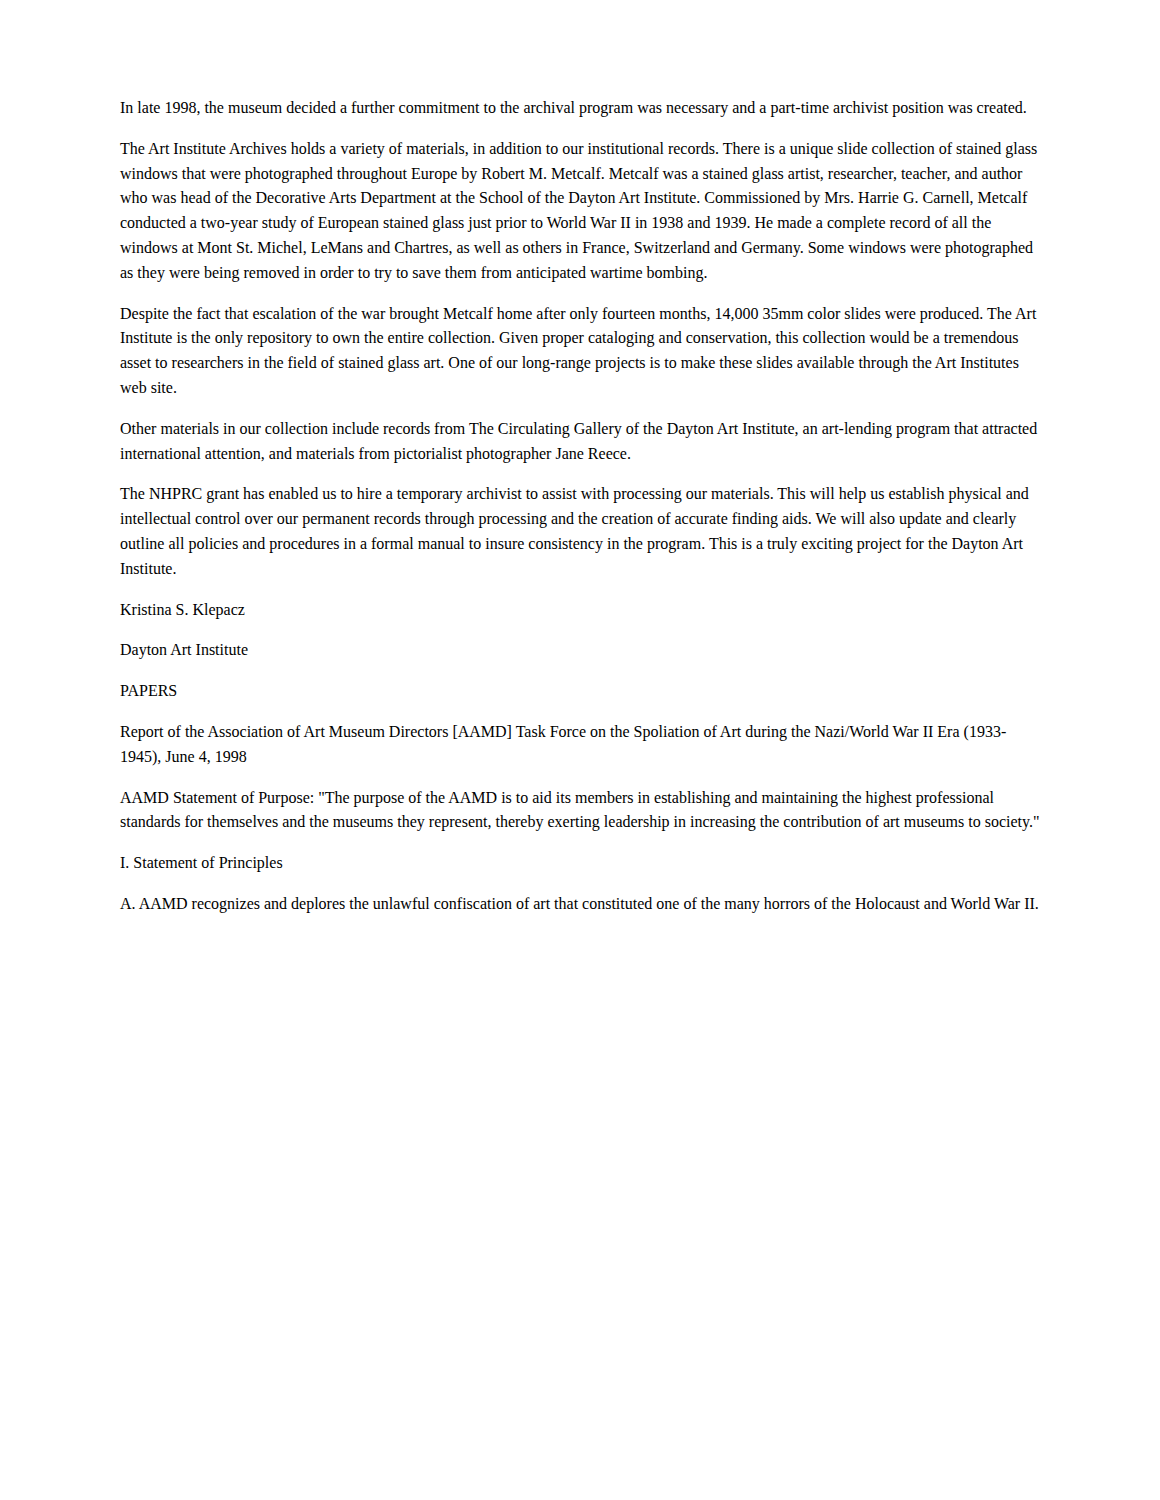In late 1998, the museum decided a further commitment to the archival program was necessary and a part-time archivist position was created.
The Art Institute Archives holds a variety of materials, in addition to our institutional records. There is a unique slide collection of stained glass windows that were photographed throughout Europe by Robert M. Metcalf. Metcalf was a stained glass artist, researcher, teacher, and author who was head of the Decorative Arts Department at the School of the Dayton Art Institute. Commissioned by Mrs. Harrie G. Carnell, Metcalf conducted a two-year study of European stained glass just prior to World War II in 1938 and 1939. He made a complete record of all the windows at Mont St. Michel, LeMans and Chartres, as well as others in France, Switzerland and Germany. Some windows were photographed as they were being removed in order to try to save them from anticipated wartime bombing.
Despite the fact that escalation of the war brought Metcalf home after only fourteen months, 14,000 35mm color slides were produced. The Art Institute is the only repository to own the entire collection. Given proper cataloging and conservation, this collection would be a tremendous asset to researchers in the field of stained glass art. One of our long-range projects is to make these slides available through the Art Institutes web site.
Other materials in our collection include records from The Circulating Gallery of the Dayton Art Institute, an art-lending program that attracted international attention, and materials from pictorialist photographer Jane Reece.
The NHPRC grant has enabled us to hire a temporary archivist to assist with processing our materials. This will help us establish physical and intellectual control over our permanent records through processing and the creation of accurate finding aids. We will also update and clearly outline all policies and procedures in a formal manual to insure consistency in the program. This is a truly exciting project for the Dayton Art Institute.
Kristina S. Klepacz
Dayton Art Institute
PAPERS
Report of the Association of Art Museum Directors [AAMD] Task Force on the Spoliation of Art during the Nazi/World War II Era (1933-1945), June 4, 1998
AAMD Statement of Purpose: "The purpose of the AAMD is to aid its members in establishing and maintaining the highest professional standards for themselves and the museums they represent, thereby exerting leadership in increasing the contribution of art museums to society."
I. Statement of Principles
A. AAMD recognizes and deplores the unlawful confiscation of art that constituted one of the many horrors of the Holocaust and World War II.